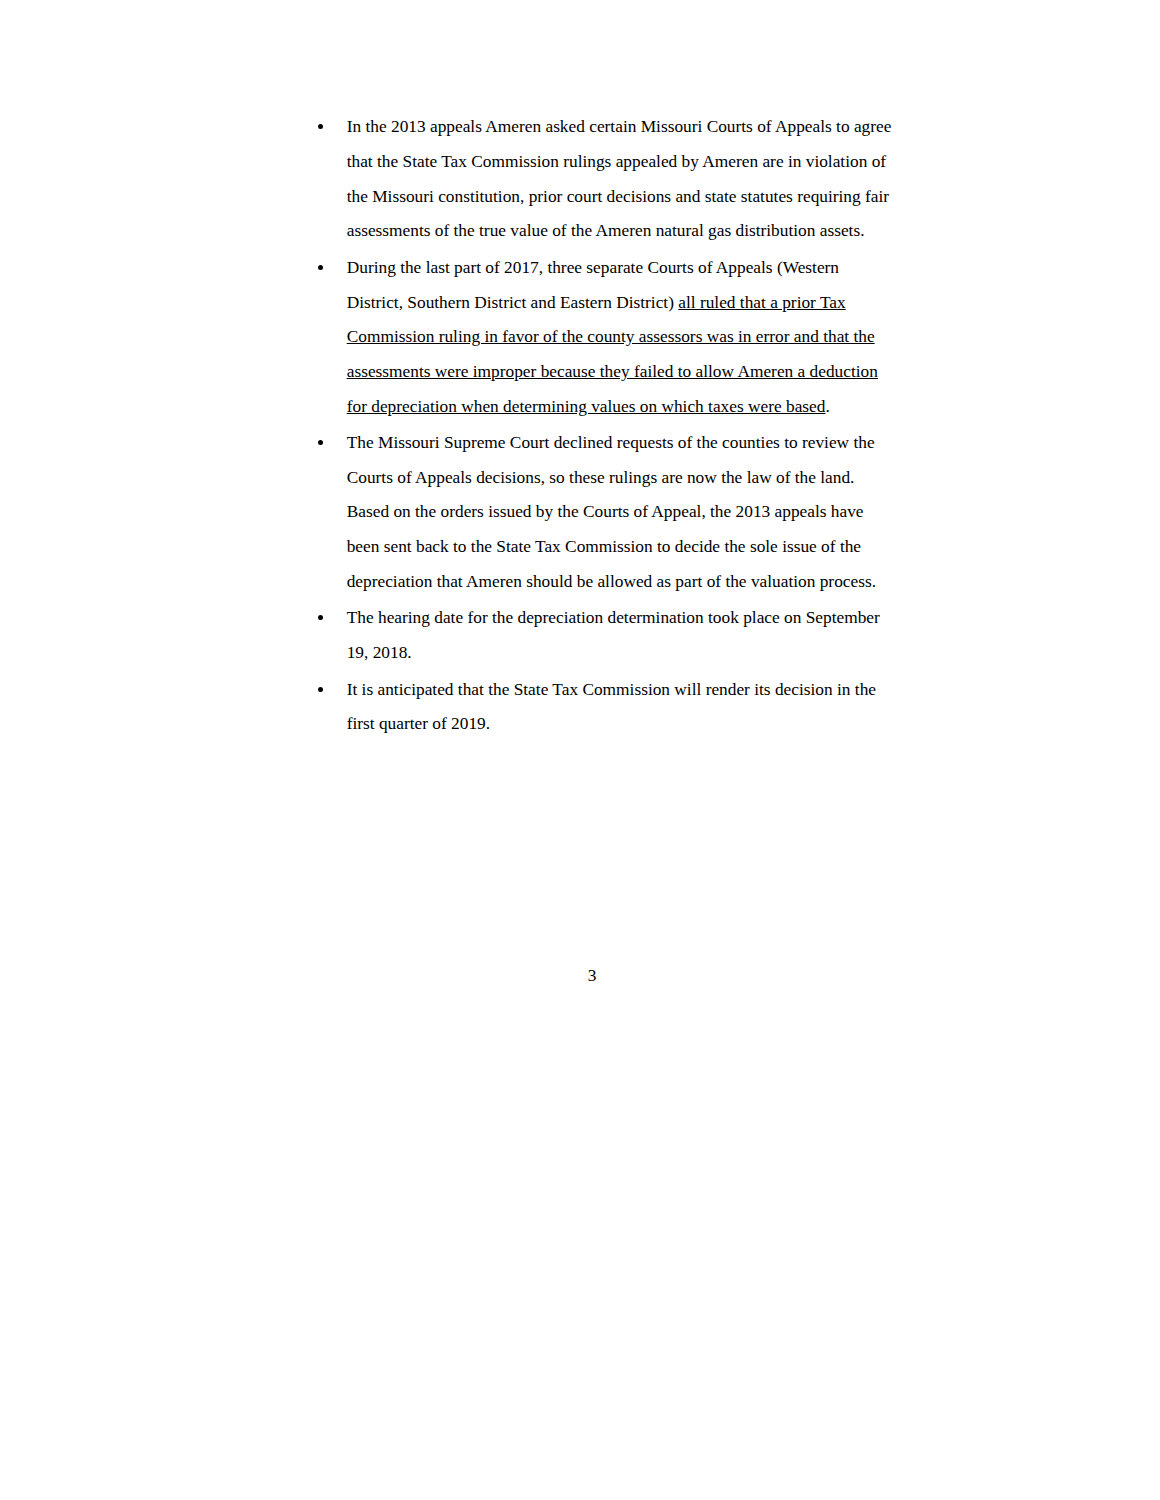In the 2013 appeals Ameren asked certain Missouri Courts of Appeals to agree that the State Tax Commission rulings appealed by Ameren are in violation of the Missouri constitution, prior court decisions and state statutes requiring fair assessments of the true value of the Ameren natural gas distribution assets.
During the last part of 2017, three separate Courts of Appeals (Western District, Southern District and Eastern District) all ruled that a prior Tax Commission ruling in favor of the county assessors was in error and that the assessments were improper because they failed to allow Ameren a deduction for depreciation when determining values on which taxes were based.
The Missouri Supreme Court declined requests of the counties to review the Courts of Appeals decisions, so these rulings are now the law of the land. Based on the orders issued by the Courts of Appeal, the 2013 appeals have been sent back to the State Tax Commission to decide the sole issue of the depreciation that Ameren should be allowed as part of the valuation process.
The hearing date for the depreciation determination took place on September 19, 2018.
It is anticipated that the State Tax Commission will render its decision in the first quarter of 2019.
3